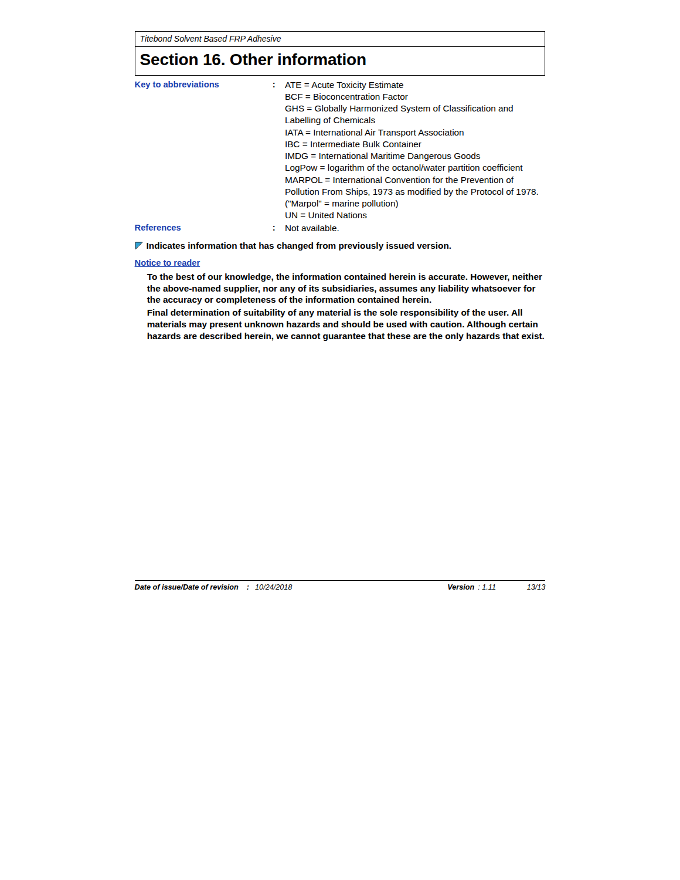Titebond Solvent Based FRP Adhesive
Section 16. Other information
| Key to abbreviations | : | ATE = Acute Toxicity Estimate BCF = Bioconcentration Factor GHS = Globally Harmonized System of Classification and Labelling of Chemicals IATA = International Air Transport Association IBC = Intermediate Bulk Container IMDG = International Maritime Dangerous Goods LogPow = logarithm of the octanol/water partition coefficient MARPOL = International Convention for the Prevention of Pollution From Ships, 1973 as modified by the Protocol of 1978. ("Marpol" = marine pollution) UN = United Nations |
| References | : | Not available. |
Indicates information that has changed from previously issued version.
Notice to reader
To the best of our knowledge, the information contained herein is accurate. However, neither the above-named supplier, nor any of its subsidiaries, assumes any liability whatsoever for the accuracy or completeness of the information contained herein.
Final determination of suitability of any material is the sole responsibility of the user. All materials may present unknown hazards and should be used with caution. Although certain hazards are described herein, we cannot guarantee that these are the only hazards that exist.
Date of issue/Date of revision : 10/24/2018 Version: 1.11 13/13